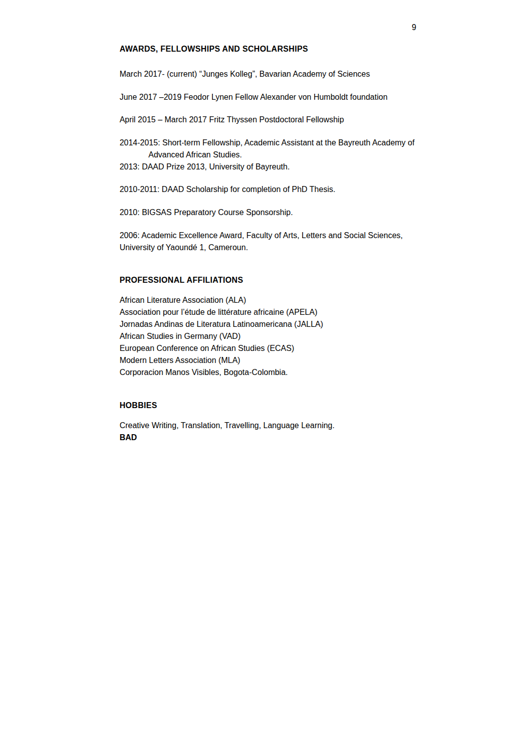9
AWARDS, FELLOWSHIPS AND SCHOLARSHIPS
March 2017- (current) “Junges Kolleg”, Bavarian Academy of Sciences
June 2017 –2019 Feodor Lynen Fellow Alexander von Humboldt foundation
April 2015 – March 2017 Fritz Thyssen Postdoctoral Fellowship
2014-2015: Short-term Fellowship, Academic Assistant at the Bayreuth Academy of Advanced African Studies.
2013: DAAD Prize 2013, University of Bayreuth.
2010-2011: DAAD Scholarship for completion of PhD Thesis.
2010: BIGSAS Preparatory Course Sponsorship.
2006: Academic Excellence Award, Faculty of Arts, Letters and Social Sciences, University of Yaoundé 1, Cameroun.
PROFESSIONAL AFFILIATIONS
African Literature Association (ALA)
Association pour l’étude de littérature africaine (APELA)
Jornadas Andinas de Literatura Latinoamericana (JALLA)
African Studies in Germany (VAD)
European Conference on African Studies (ECAS)
Modern Letters Association (MLA)
Corporacion Manos Visibles, Bogota-Colombia.
HOBBIES
Creative Writing, Translation, Travelling, Language Learning.
BAD